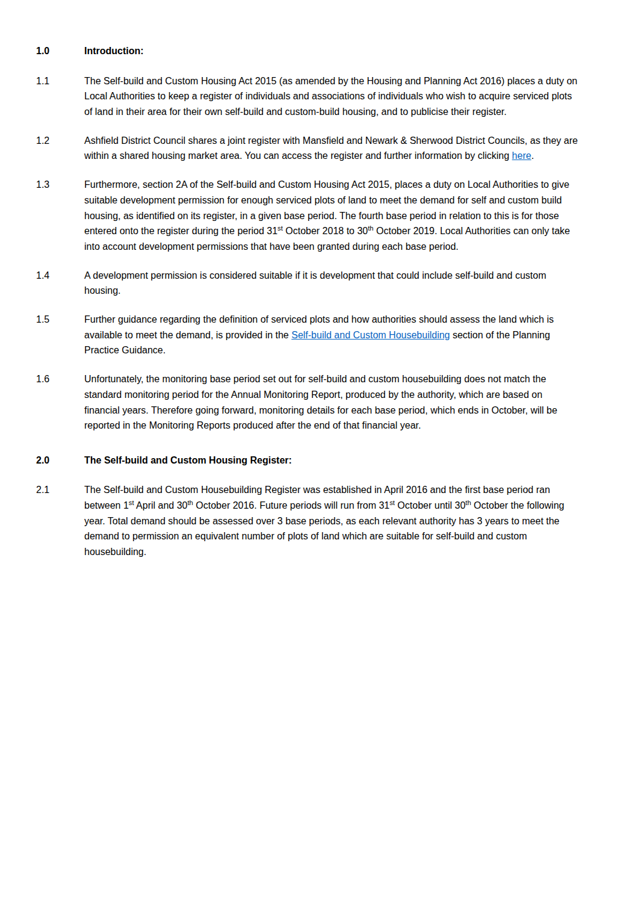1.0
Introduction:
1.1
The Self-build and Custom Housing Act 2015 (as amended by the Housing and Planning Act 2016) places a duty on Local Authorities to keep a register of individuals and associations of individuals who wish to acquire serviced plots of land in their area for their own self-build and custom-build housing, and to publicise their register.
1.2
Ashfield District Council shares a joint register with Mansfield and Newark & Sherwood District Councils, as they are within a shared housing market area. You can access the register and further information by clicking here.
1.3
Furthermore, section 2A of the Self-build and Custom Housing Act 2015, places a duty on Local Authorities to give suitable development permission for enough serviced plots of land to meet the demand for self and custom build housing, as identified on its register, in a given base period. The fourth base period in relation to this is for those entered onto the register during the period 31st October 2018 to 30th October 2019. Local Authorities can only take into account development permissions that have been granted during each base period.
1.4
A development permission is considered suitable if it is development that could include self-build and custom housing.
1.5
Further guidance regarding the definition of serviced plots and how authorities should assess the land which is available to meet the demand, is provided in the Self-build and Custom Housebuilding section of the Planning Practice Guidance.
1.6
Unfortunately, the monitoring base period set out for self-build and custom housebuilding does not match the standard monitoring period for the Annual Monitoring Report, produced by the authority, which are based on financial years. Therefore going forward, monitoring details for each base period, which ends in October, will be reported in the Monitoring Reports produced after the end of that financial year.
2.0
The Self-build and Custom Housing Register:
2.1
The Self-build and Custom Housebuilding Register was established in April 2016 and the first base period ran between 1st April and 30th October 2016. Future periods will run from 31st October until 30th October the following year. Total demand should be assessed over 3 base periods, as each relevant authority has 3 years to meet the demand to permission an equivalent number of plots of land which are suitable for self-build and custom housebuilding.